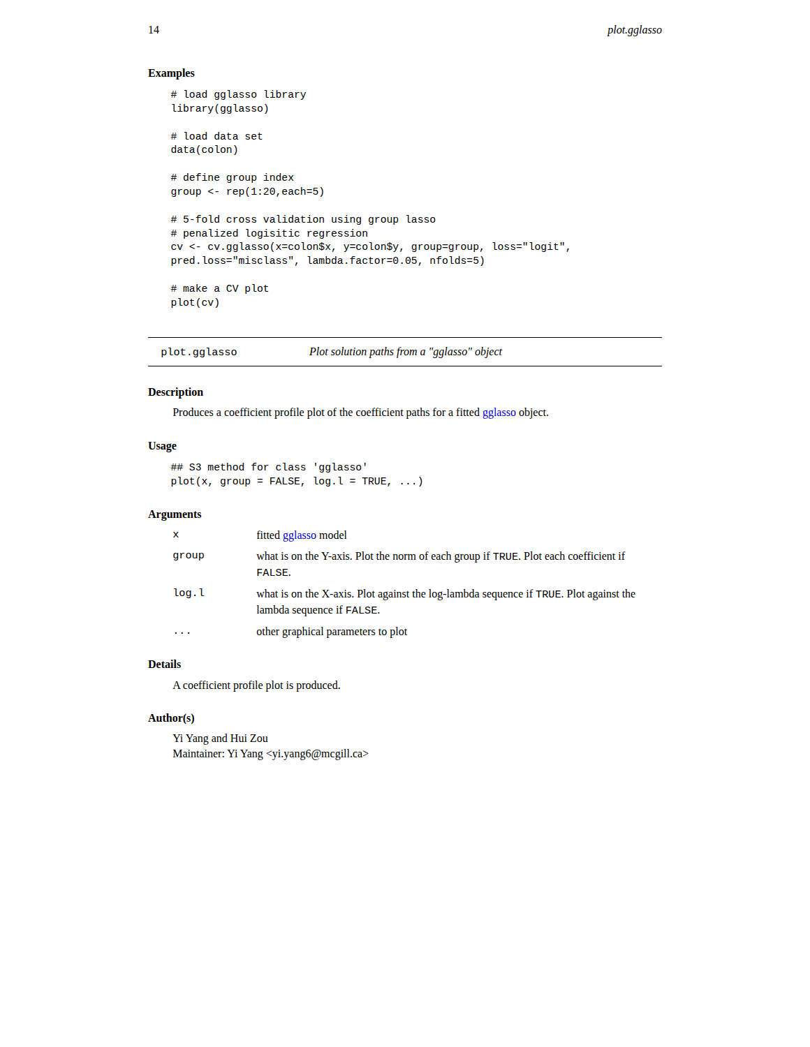14 plot.gglasso
Examples
# load gglasso library
library(gglasso)

# load data set
data(colon)

# define group index
group <- rep(1:20,each=5)

# 5-fold cross validation using group lasso
# penalized logisitic regression
cv <- cv.gglasso(x=colon$x, y=colon$y, group=group, loss="logit",
pred.loss="misclass", lambda.factor=0.05, nfolds=5)

# make a CV plot
plot(cv)
plot.gglasso Plot solution paths from a "gglasso" object
Description
Produces a coefficient profile plot of the coefficient paths for a fitted gglasso object.
Usage
## S3 method for class 'gglasso'
plot(x, group = FALSE, log.l = TRUE, ...)
Arguments
x
fitted gglasso model
group
what is on the Y-axis. Plot the norm of each group if TRUE. Plot each coefficient if FALSE.
log.l
what is on the X-axis. Plot against the log-lambda sequence if TRUE. Plot against the lambda sequence if FALSE.
...
other graphical parameters to plot
Details
A coefficient profile plot is produced.
Author(s)
Yi Yang and Hui Zou
Maintainer: Yi Yang <yi.yang6@mcgill.ca>